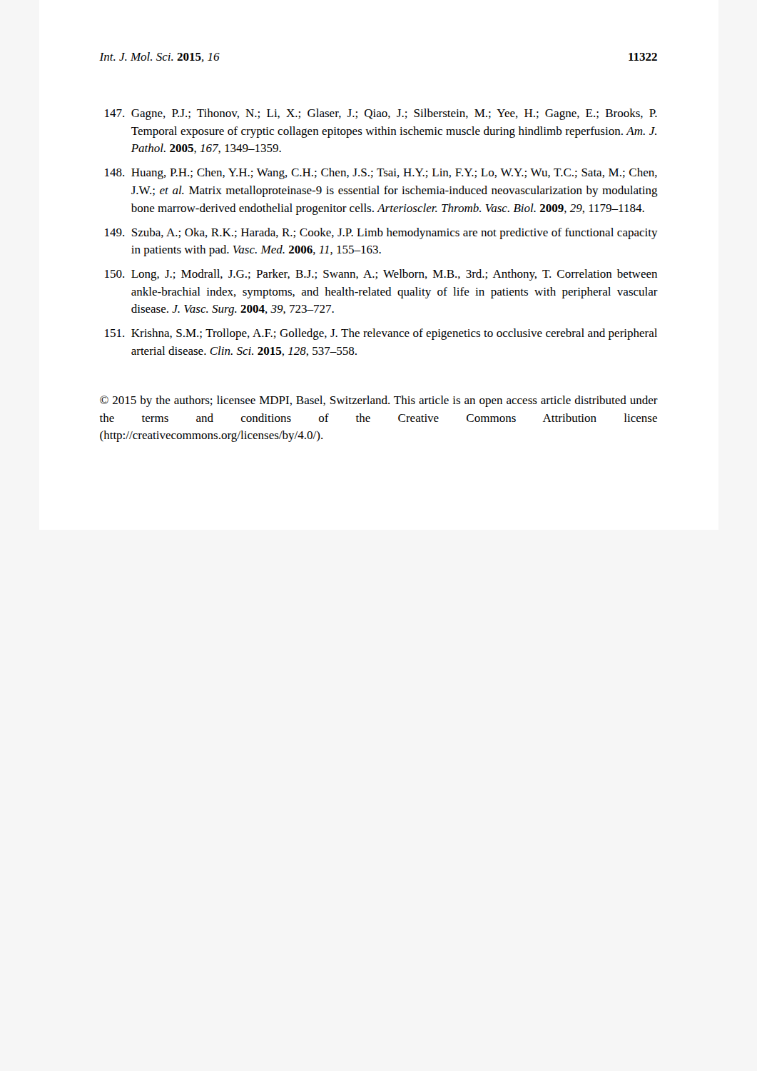Int. J. Mol. Sci. 2015, 16 11322
147. Gagne, P.J.; Tihonov, N.; Li, X.; Glaser, J.; Qiao, J.; Silberstein, M.; Yee, H.; Gagne, E.; Brooks, P. Temporal exposure of cryptic collagen epitopes within ischemic muscle during hindlimb reperfusion. Am. J. Pathol. 2005, 167, 1349–1359.
148. Huang, P.H.; Chen, Y.H.; Wang, C.H.; Chen, J.S.; Tsai, H.Y.; Lin, F.Y.; Lo, W.Y.; Wu, T.C.; Sata, M.; Chen, J.W.; et al. Matrix metalloproteinase-9 is essential for ischemia-induced neovascularization by modulating bone marrow-derived endothelial progenitor cells. Arterioscler. Thromb. Vasc. Biol. 2009, 29, 1179–1184.
149. Szuba, A.; Oka, R.K.; Harada, R.; Cooke, J.P. Limb hemodynamics are not predictive of functional capacity in patients with pad. Vasc. Med. 2006, 11, 155–163.
150. Long, J.; Modrall, J.G.; Parker, B.J.; Swann, A.; Welborn, M.B., 3rd.; Anthony, T. Correlation between ankle-brachial index, symptoms, and health-related quality of life in patients with peripheral vascular disease. J. Vasc. Surg. 2004, 39, 723–727.
151. Krishna, S.M.; Trollope, A.F.; Golledge, J. The relevance of epigenetics to occlusive cerebral and peripheral arterial disease. Clin. Sci. 2015, 128, 537–558.
© 2015 by the authors; licensee MDPI, Basel, Switzerland. This article is an open access article distributed under the terms and conditions of the Creative Commons Attribution license (http://creativecommons.org/licenses/by/4.0/).